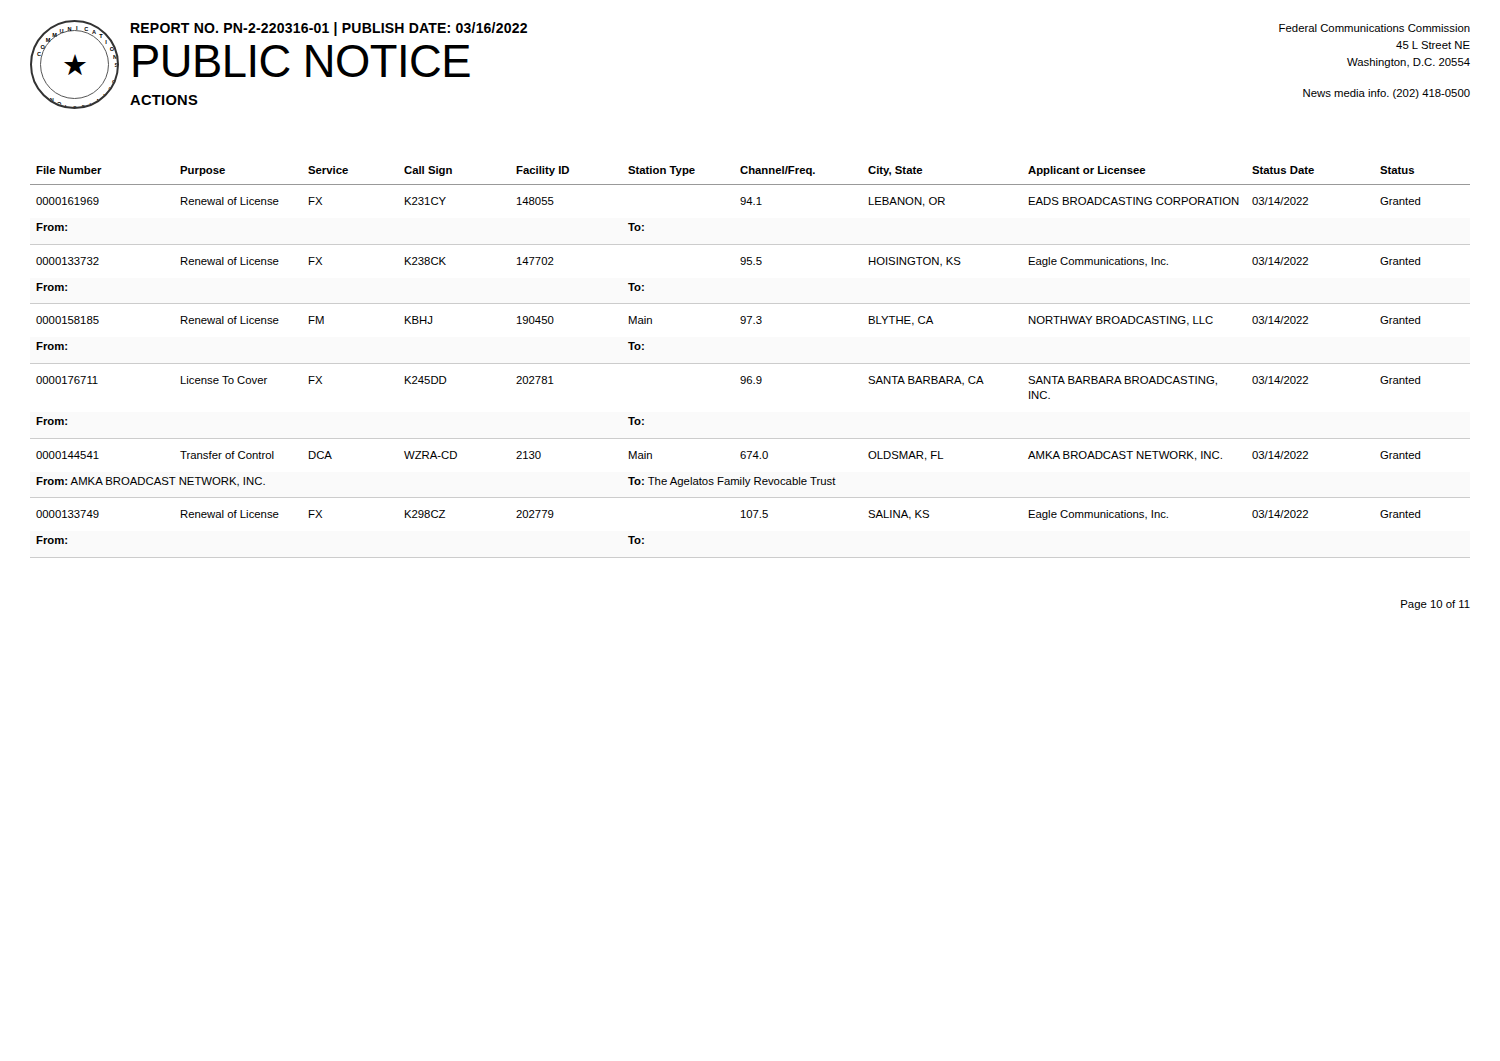C O M M U N I C A T I O N C O M M I S S I O N S
★
REPORT NO. PN-2-220316-01 | PUBLISH DATE: 03/16/2022
PUBLIC NOTICE
ACTIONS
Federal Communications Commission
45 L Street NE
Washington, D.C. 20554
News media info. (202) 418-0500
| File Number | Purpose | Service | Call Sign | Facility ID | Station Type | Channel/Freq. | City, State | Applicant or Licensee | Status Date | Status |
| --- | --- | --- | --- | --- | --- | --- | --- | --- | --- | --- |
| 0000161969 | Renewal of License | FX | K231CY | 148055 | | 94.1 | LEBANON, OR | EADS BROADCASTING CORPORATION | 03/14/2022 | Granted |
| From: | | | | | To: | | | | | |
| 0000133732 | Renewal of License | FX | K238CK | 147702 | | 95.5 | HOISINGTON, KS | Eagle Communications, Inc. | 03/14/2022 | Granted |
| From: | | | | | To: | | | | | |
| 0000158185 | Renewal of License | FM | KBHJ | 190450 | Main | 97.3 | BLYTHE, CA | NORTHWAY BROADCASTING, LLC | 03/14/2022 | Granted |
| From: | | | | | To: | | | | | |
| 0000176711 | License To Cover | FX | K245DD | 202781 | | 96.9 | SANTA BARBARA, CA | SANTA BARBARA BROADCASTING, INC. | 03/14/2022 | Granted |
| From: | | | | | To: | | | | | |
| 0000144541 | Transfer of Control | DCA | WZRA-CD | 2130 | Main | 674.0 | OLDSMAR, FL | AMKA BROADCAST NETWORK, INC. | 03/14/2022 | Granted |
| From: AMKA BROADCAST NETWORK, INC. | To: The Agelatos Family Revocable Trust | | |
| 0000133749 | Renewal of License | FX | K298CZ | 202779 | | 107.5 | SALINA, KS | Eagle Communications, Inc. | 03/14/2022 | Granted |
| From: | | | | | To: | | | | | |
Page 10 of 11